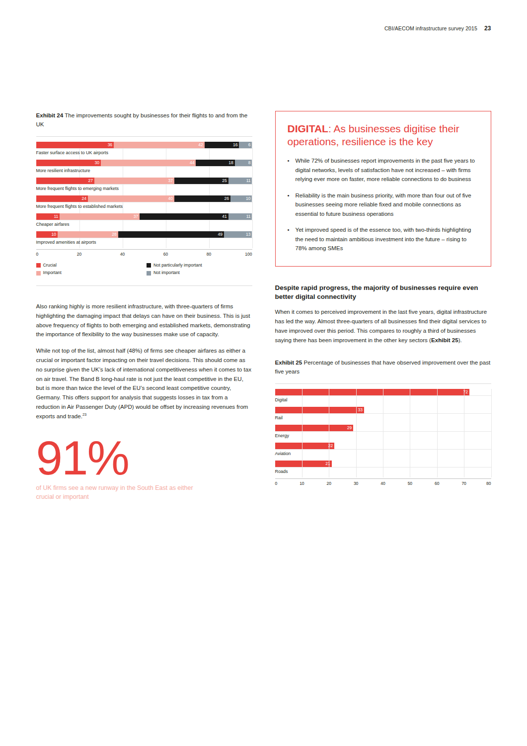CBI/AECOM infrastructure survey 2015 23
Exhibit 24 The improvements sought by businesses for their flights to and from the UK
36
42
16
6
Faster surface access to UK airports
30
44
18
8
More resilient infrastructure
27
37
25
11
More frequent flights to emerging markets
24
40
26
10
More frequent flights to established markets
11
37
41
11
Cheaper airfares
10
28
49
13
Improved amenities at airports
0 20 40 60 80 100
Crucial
Not particularly important
Important
Not important
Also ranking highly is more resilient infrastructure, with three-quarters of firms highlighting the damaging impact that delays can have on their business. This is just above frequency of flights to both emerging and established markets, demonstrating the importance of flexibility to the way businesses make use of capacity.
While not top of the list, almost half (48%) of firms see cheaper airfares as either a crucial or important factor impacting on their travel decisions. This should come as no surprise given the UK’s lack of international competitiveness when it comes to tax on air travel. The Band B long-haul rate is not just the least competitive in the EU, but is more than twice the level of the EU’s second least competitive country, Germany. This offers support for analysis that suggests losses in tax from a reduction in Air Passenger Duty (APD) would be offset by increasing revenues from exports and trade.23
91%
of UK firms see a new runway in the South East as either crucial or important
DIGITAL: As businesses digitise their operations, resilience is the key
While 72% of businesses report improvements in the past five years to digital networks, levels of satisfaction have not increased – with firms relying ever more on faster, more reliable connections to do business
Reliability is the main business priority, with more than four out of five businesses seeing more reliable fixed and mobile connections as essential to future business operations
Yet improved speed is of the essence too, with two-thirds highlighting the need to maintain ambitious investment into the future – rising to 78% among SMEs
Despite rapid progress, the majority of businesses require even better digital connectivity
When it comes to perceived improvement in the last five years, digital infrastructure has led the way. Almost three-quarters of all businesses find their digital services to have improved over this period. This compares to roughly a third of businesses saying there has been improvement in the other key sectors (Exhibit 25).
Exhibit 25 Percentage of businesses that have observed improvement over the past five years
72
Digital
33
Rail
29
Energy
22
Aviation
21
Roads
0 10 20 30 40 50 60 70 80